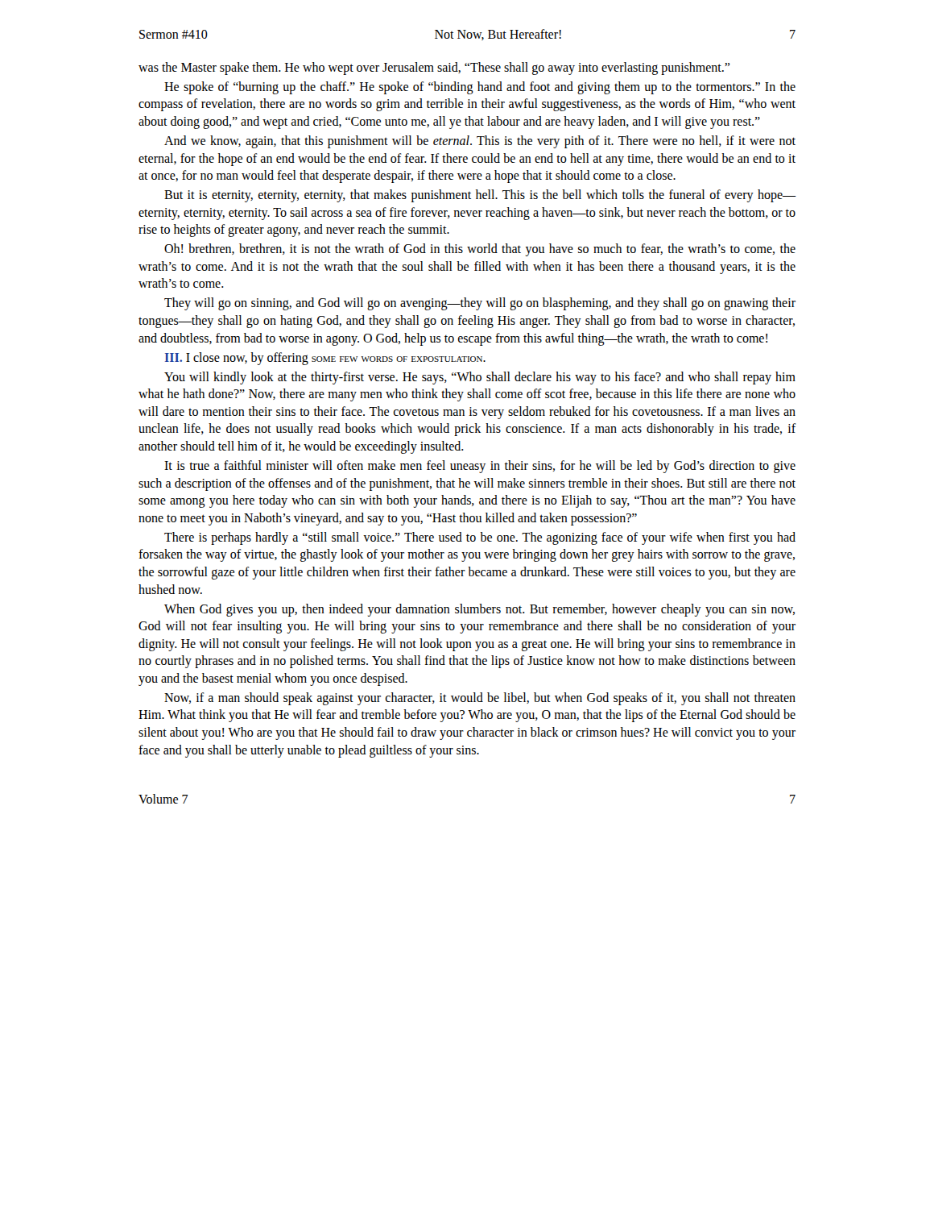Sermon #410
Not Now, But Hereafter!
7
was the Master spake them. He who wept over Jerusalem said, “These shall go away into everlasting punishment.”
He spoke of “burning up the chaff.” He spoke of “binding hand and foot and giving them up to the tormentors.” In the compass of revelation, there are no words so grim and terrible in their awful suggestiveness, as the words of Him, “who went about doing good,” and wept and cried, “Come unto me, all ye that labour and are heavy laden, and I will give you rest.”
And we know, again, that this punishment will be eternal. This is the very pith of it. There were no hell, if it were not eternal, for the hope of an end would be the end of fear. If there could be an end to hell at any time, there would be an end to it at once, for no man would feel that desperate despair, if there were a hope that it should come to a close.
But it is eternity, eternity, eternity, that makes punishment hell. This is the bell which tolls the funeral of every hope—eternity, eternity, eternity. To sail across a sea of fire forever, never reaching a haven—to sink, but never reach the bottom, or to rise to heights of greater agony, and never reach the summit.
Oh! brethren, brethren, it is not the wrath of God in this world that you have so much to fear, the wrath’s to come, the wrath’s to come. And it is not the wrath that the soul shall be filled with when it has been there a thousand years, it is the wrath’s to come.
They will go on sinning, and God will go on avenging—they will go on blaspheming, and they shall go on gnawing their tongues—they shall go on hating God, and they shall go on feeling His anger. They shall go from bad to worse in character, and doubtless, from bad to worse in agony. O God, help us to escape from this awful thing—the wrath, the wrath to come!
III. I close now, by offering some few words of expostulation.
You will kindly look at the thirty-first verse. He says, “Who shall declare his way to his face? and who shall repay him what he hath done?” Now, there are many men who think they shall come off scot free, because in this life there are none who will dare to mention their sins to their face. The covetous man is very seldom rebuked for his covetousness. If a man lives an unclean life, he does not usually read books which would prick his conscience. If a man acts dishonorably in his trade, if another should tell him of it, he would be exceedingly insulted.
It is true a faithful minister will often make men feel uneasy in their sins, for he will be led by God’s direction to give such a description of the offenses and of the punishment, that he will make sinners tremble in their shoes. But still are there not some among you here today who can sin with both your hands, and there is no Elijah to say, “Thou art the man”? You have none to meet you in Naboth’s vineyard, and say to you, “Hast thou killed and taken possession?”
There is perhaps hardly a “still small voice.” There used to be one. The agonizing face of your wife when first you had forsaken the way of virtue, the ghastly look of your mother as you were bringing down her grey hairs with sorrow to the grave, the sorrowful gaze of your little children when first their father became a drunkard. These were still voices to you, but they are hushed now.
When God gives you up, then indeed your damnation slumbers not. But remember, however cheaply you can sin now, God will not fear insulting you. He will bring your sins to your remembrance and there shall be no consideration of your dignity. He will not consult your feelings. He will not look upon you as a great one. He will bring your sins to remembrance in no courtly phrases and in no polished terms. You shall find that the lips of Justice know not how to make distinctions between you and the basest menial whom you once despised.
Now, if a man should speak against your character, it would be libel, but when God speaks of it, you shall not threaten Him. What think you that He will fear and tremble before you? Who are you, O man, that the lips of the Eternal God should be silent about you! Who are you that He should fail to draw your character in black or crimson hues? He will convict you to your face and you shall be utterly unable to plead guiltless of your sins.
Volume 7
7